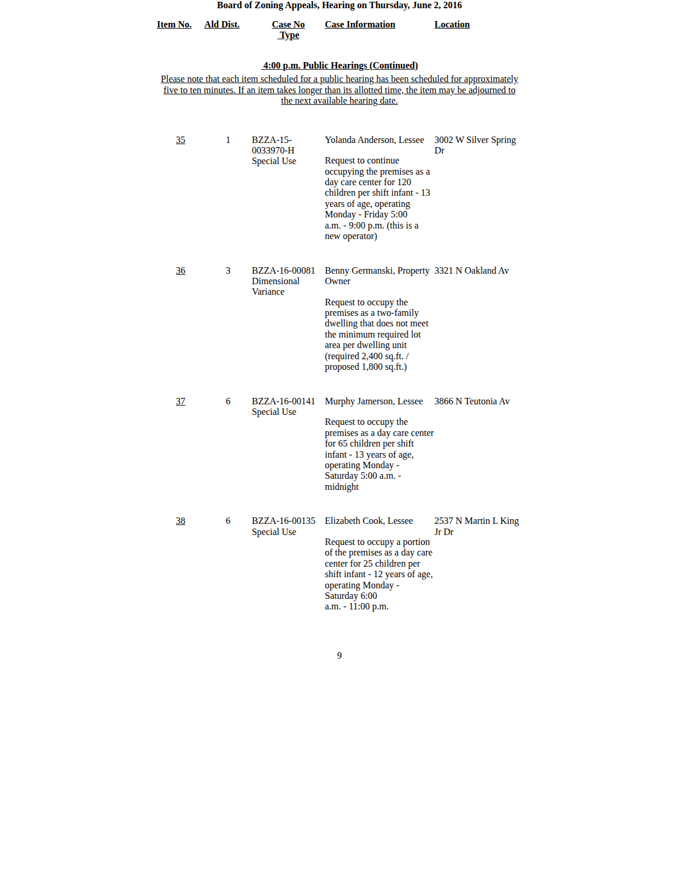Board of Zoning Appeals, Hearing on Thursday, June 2, 2016
| Item No. | Ald Dist. | Case No Type | Case Information | Location |
4:00 p.m. Public Hearings (Continued)
Please note that each item scheduled for a public hearing has been scheduled for approximately five to ten minutes. If an item takes longer than its allotted time, the item may be adjourned to the next available hearing date.
| 35 | 1 | BZZA-15-0033970-H Special Use | Yolanda Anderson, Lessee Request to continue occupying the premises as a day care center for 120 children per shift infant - 13 years of age, operating Monday - Friday 5:00 a.m. - 9:00 p.m. (this is a new operator) | 3002 W Silver Spring Dr |
| 36 | 3 | BZZA-16-00081 Dimensional Variance | Benny Germanski, Property Owner Request to occupy the premises as a two-family dwelling that does not meet the minimum required lot area per dwelling unit (required 2,400 sq.ft. / proposed 1,800 sq.ft.) | 3321 N Oakland Av |
| 37 | 6 | BZZA-16-00141 Special Use | Murphy Jamerson, Lessee Request to occupy the premises as a day care center for 65 children per shift infant - 13 years of age, operating Monday - Saturday 5:00 a.m. - midnight | 3866 N Teutonia Av |
| 38 | 6 | BZZA-16-00135 Special Use | Elizabeth Cook, Lessee Request to occupy a portion of the premises as a day care center for 25 children per shift infant - 12 years of age, operating Monday - Saturday 6:00 a.m. - 11:00 p.m. | 2537 N Martin L King Jr Dr |
9